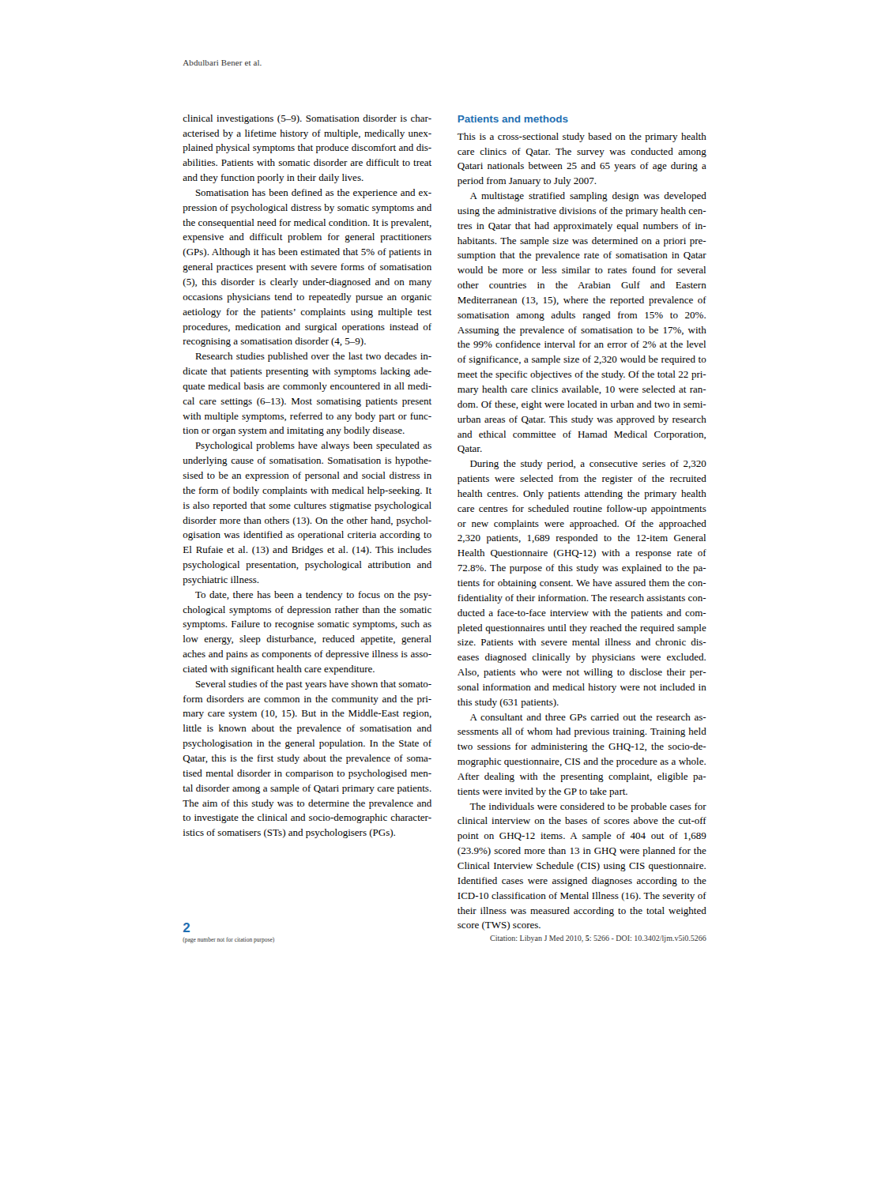Abdulbari Bener et al.
clinical investigations (5–9). Somatisation disorder is characterised by a lifetime history of multiple, medically unexplained physical symptoms that produce discomfort and disabilities. Patients with somatic disorder are difficult to treat and they function poorly in their daily lives.
Somatisation has been defined as the experience and expression of psychological distress by somatic symptoms and the consequential need for medical condition. It is prevalent, expensive and difficult problem for general practitioners (GPs). Although it has been estimated that 5% of patients in general practices present with severe forms of somatisation (5), this disorder is clearly under-diagnosed and on many occasions physicians tend to repeatedly pursue an organic aetiology for the patients’ complaints using multiple test procedures, medication and surgical operations instead of recognising a somatisation disorder (4, 5–9).
Research studies published over the last two decades indicate that patients presenting with symptoms lacking adequate medical basis are commonly encountered in all medical care settings (6–13). Most somatising patients present with multiple symptoms, referred to any body part or function or organ system and imitating any bodily disease.
Psychological problems have always been speculated as underlying cause of somatisation. Somatisation is hypothesised to be an expression of personal and social distress in the form of bodily complaints with medical help-seeking. It is also reported that some cultures stigmatise psychological disorder more than others (13). On the other hand, psychologisation was identified as operational criteria according to El Rufaie et al. (13) and Bridges et al. (14). This includes psychological presentation, psychological attribution and psychiatric illness.
To date, there has been a tendency to focus on the psychological symptoms of depression rather than the somatic symptoms. Failure to recognise somatic symptoms, such as low energy, sleep disturbance, reduced appetite, general aches and pains as components of depressive illness is associated with significant health care expenditure.
Several studies of the past years have shown that somatoform disorders are common in the community and the primary care system (10, 15). But in the Middle-East region, little is known about the prevalence of somatisation and psychologisation in the general population. In the State of Qatar, this is the first study about the prevalence of somatised mental disorder in comparison to psychologised mental disorder among a sample of Qatari primary care patients. The aim of this study was to determine the prevalence and to investigate the clinical and socio-demographic characteristics of somatisers (STs) and psychologisers (PGs).
Patients and methods
This is a cross-sectional study based on the primary health care clinics of Qatar. The survey was conducted among Qatari nationals between 25 and 65 years of age during a period from January to July 2007.
A multistage stratified sampling design was developed using the administrative divisions of the primary health centres in Qatar that had approximately equal numbers of inhabitants. The sample size was determined on a priori presumption that the prevalence rate of somatisation in Qatar would be more or less similar to rates found for several other countries in the Arabian Gulf and Eastern Mediterranean (13, 15), where the reported prevalence of somatisation among adults ranged from 15% to 20%. Assuming the prevalence of somatisation to be 17%, with the 99% confidence interval for an error of 2% at the level of significance, a sample size of 2,320 would be required to meet the specific objectives of the study. Of the total 22 primary health care clinics available, 10 were selected at random. Of these, eight were located in urban and two in semi-urban areas of Qatar. This study was approved by research and ethical committee of Hamad Medical Corporation, Qatar.
During the study period, a consecutive series of 2,320 patients were selected from the register of the recruited health centres. Only patients attending the primary health care centres for scheduled routine follow-up appointments or new complaints were approached. Of the approached 2,320 patients, 1,689 responded to the 12-item General Health Questionnaire (GHQ-12) with a response rate of 72.8%. The purpose of this study was explained to the patients for obtaining consent. We have assured them the confidentiality of their information. The research assistants conducted a face-to-face interview with the patients and completed questionnaires until they reached the required sample size. Patients with severe mental illness and chronic diseases diagnosed clinically by physicians were excluded. Also, patients who were not willing to disclose their personal information and medical history were not included in this study (631 patients).
A consultant and three GPs carried out the research assessments all of whom had previous training. Training held two sessions for administering the GHQ-12, the socio-demographic questionnaire, CIS and the procedure as a whole. After dealing with the presenting complaint, eligible patients were invited by the GP to take part.
The individuals were considered to be probable cases for clinical interview on the bases of scores above the cut-off point on GHQ-12 items. A sample of 404 out of 1,689 (23.9%) scored more than 13 in GHQ were planned for the Clinical Interview Schedule (CIS) using CIS questionnaire. Identified cases were assigned diagnoses according to the ICD-10 classification of Mental Illness (16). The severity of their illness was measured according to the total weighted score (TWS) scores.
2
(page number not for citation purpose)
Citation: Libyan J Med 2010, 5: 5266 - DOI: 10.3402/ljm.v5i0.5266